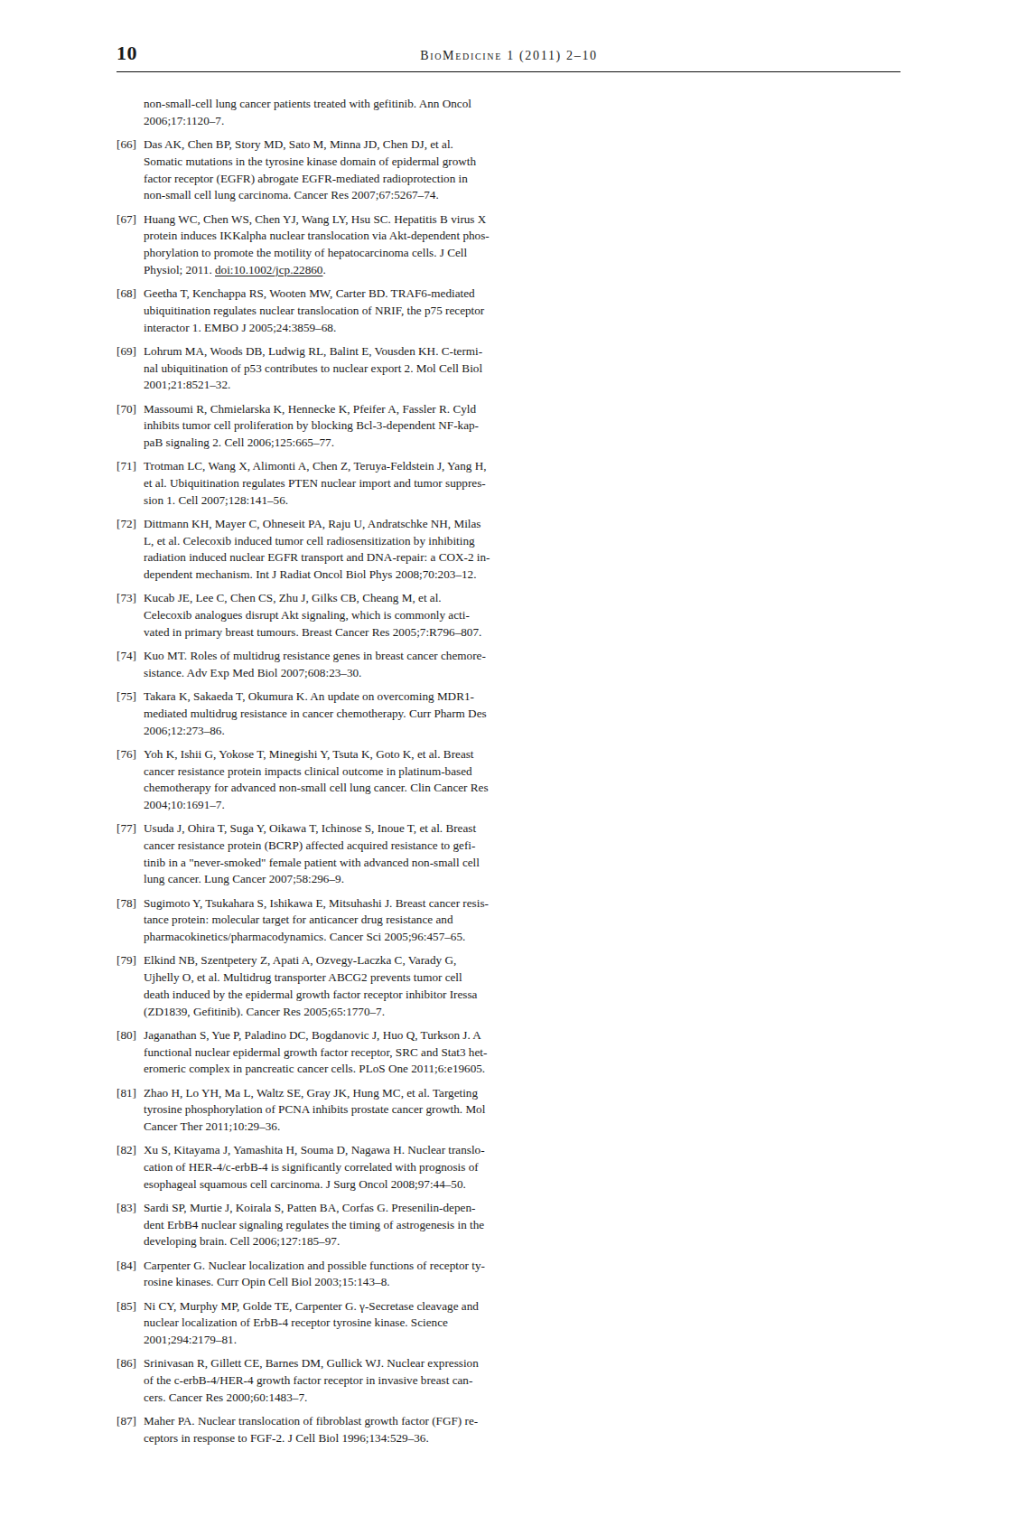10
BioMedicine 1 (2011) 2–10
non-small-cell lung cancer patients treated with gefitinib. Ann Oncol 2006;17:1120–7.
[66] Das AK, Chen BP, Story MD, Sato M, Minna JD, Chen DJ, et al. Somatic mutations in the tyrosine kinase domain of epidermal growth factor receptor (EGFR) abrogate EGFR-mediated radioprotection in non-small cell lung carcinoma. Cancer Res 2007;67:5267–74.
[67] Huang WC, Chen WS, Chen YJ, Wang LY, Hsu SC. Hepatitis B virus X protein induces IKKalpha nuclear translocation via Akt-dependent phosphorylation to promote the motility of hepatocarcinoma cells. J Cell Physiol; 2011. doi:10.1002/jcp.22860.
[68] Geetha T, Kenchappa RS, Wooten MW, Carter BD. TRAF6-mediated ubiquitination regulates nuclear translocation of NRIF, the p75 receptor interactor 1. EMBO J 2005;24:3859–68.
[69] Lohrum MA, Woods DB, Ludwig RL, Balint E, Vousden KH. C-terminal ubiquitination of p53 contributes to nuclear export 2. Mol Cell Biol 2001;21:8521–32.
[70] Massoumi R, Chmielarska K, Hennecke K, Pfeifer A, Fassler R. Cyld inhibits tumor cell proliferation by blocking Bcl-3-dependent NF-kappaB signaling 2. Cell 2006;125:665–77.
[71] Trotman LC, Wang X, Alimonti A, Chen Z, Teruya-Feldstein J, Yang H, et al. Ubiquitination regulates PTEN nuclear import and tumor suppression 1. Cell 2007;128:141–56.
[72] Dittmann KH, Mayer C, Ohneseit PA, Raju U, Andratschke NH, Milas L, et al. Celecoxib induced tumor cell radiosensitization by inhibiting radiation induced nuclear EGFR transport and DNA-repair: a COX-2 independent mechanism. Int J Radiat Oncol Biol Phys 2008;70:203–12.
[73] Kucab JE, Lee C, Chen CS, Zhu J, Gilks CB, Cheang M, et al. Celecoxib analogues disrupt Akt signaling, which is commonly activated in primary breast tumours. Breast Cancer Res 2005;7:R796–807.
[74] Kuo MT. Roles of multidrug resistance genes in breast cancer chemoresistance. Adv Exp Med Biol 2007;608:23–30.
[75] Takara K, Sakaeda T, Okumura K. An update on overcoming MDR1-mediated multidrug resistance in cancer chemotherapy. Curr Pharm Des 2006;12:273–86.
[76] Yoh K, Ishii G, Yokose T, Minegishi Y, Tsuta K, Goto K, et al. Breast cancer resistance protein impacts clinical outcome in platinum-based chemotherapy for advanced non-small cell lung cancer. Clin Cancer Res 2004;10:1691–7.
[77] Usuda J, Ohira T, Suga Y, Oikawa T, Ichinose S, Inoue T, et al. Breast cancer resistance protein (BCRP) affected acquired resistance to gefitinib in a "never-smoked" female patient with advanced non-small cell lung cancer. Lung Cancer 2007;58:296–9.
[78] Sugimoto Y, Tsukahara S, Ishikawa E, Mitsuhashi J. Breast cancer resistance protein: molecular target for anticancer drug resistance and pharmacokinetics/pharmacodynamics. Cancer Sci 2005;96:457–65.
[79] Elkind NB, Szentpetery Z, Apati A, Ozvegy-Laczka C, Varady G, Ujhelly O, et al. Multidrug transporter ABCG2 prevents tumor cell death induced by the epidermal growth factor receptor inhibitor Iressa (ZD1839, Gefitinib). Cancer Res 2005;65:1770–7.
[80] Jaganathan S, Yue P, Paladino DC, Bogdanovic J, Huo Q, Turkson J. A functional nuclear epidermal growth factor receptor, SRC and Stat3 heteromeric complex in pancreatic cancer cells. PLoS One 2011;6:e19605.
[81] Zhao H, Lo YH, Ma L, Waltz SE, Gray JK, Hung MC, et al. Targeting tyrosine phosphorylation of PCNA inhibits prostate cancer growth. Mol Cancer Ther 2011;10:29–36.
[82] Xu S, Kitayama J, Yamashita H, Souma D, Nagawa H. Nuclear translocation of HER-4/c-erbB-4 is significantly correlated with prognosis of esophageal squamous cell carcinoma. J Surg Oncol 2008;97:44–50.
[83] Sardi SP, Murtie J, Koirala S, Patten BA, Corfas G. Presenilin-dependent ErbB4 nuclear signaling regulates the timing of astrogenesis in the developing brain. Cell 2006;127:185–97.
[84] Carpenter G. Nuclear localization and possible functions of receptor tyrosine kinases. Curr Opin Cell Biol 2003;15:143–8.
[85] Ni CY, Murphy MP, Golde TE, Carpenter G. γ-Secretase cleavage and nuclear localization of ErbB-4 receptor tyrosine kinase. Science 2001;294:2179–81.
[86] Srinivasan R, Gillett CE, Barnes DM, Gullick WJ. Nuclear expression of the c-erbB-4/HER-4 growth factor receptor in invasive breast cancers. Cancer Res 2000;60:1483–7.
[87] Maher PA. Nuclear translocation of fibroblast growth factor (FGF) receptors in response to FGF-2. J Cell Biol 1996;134:529–36.